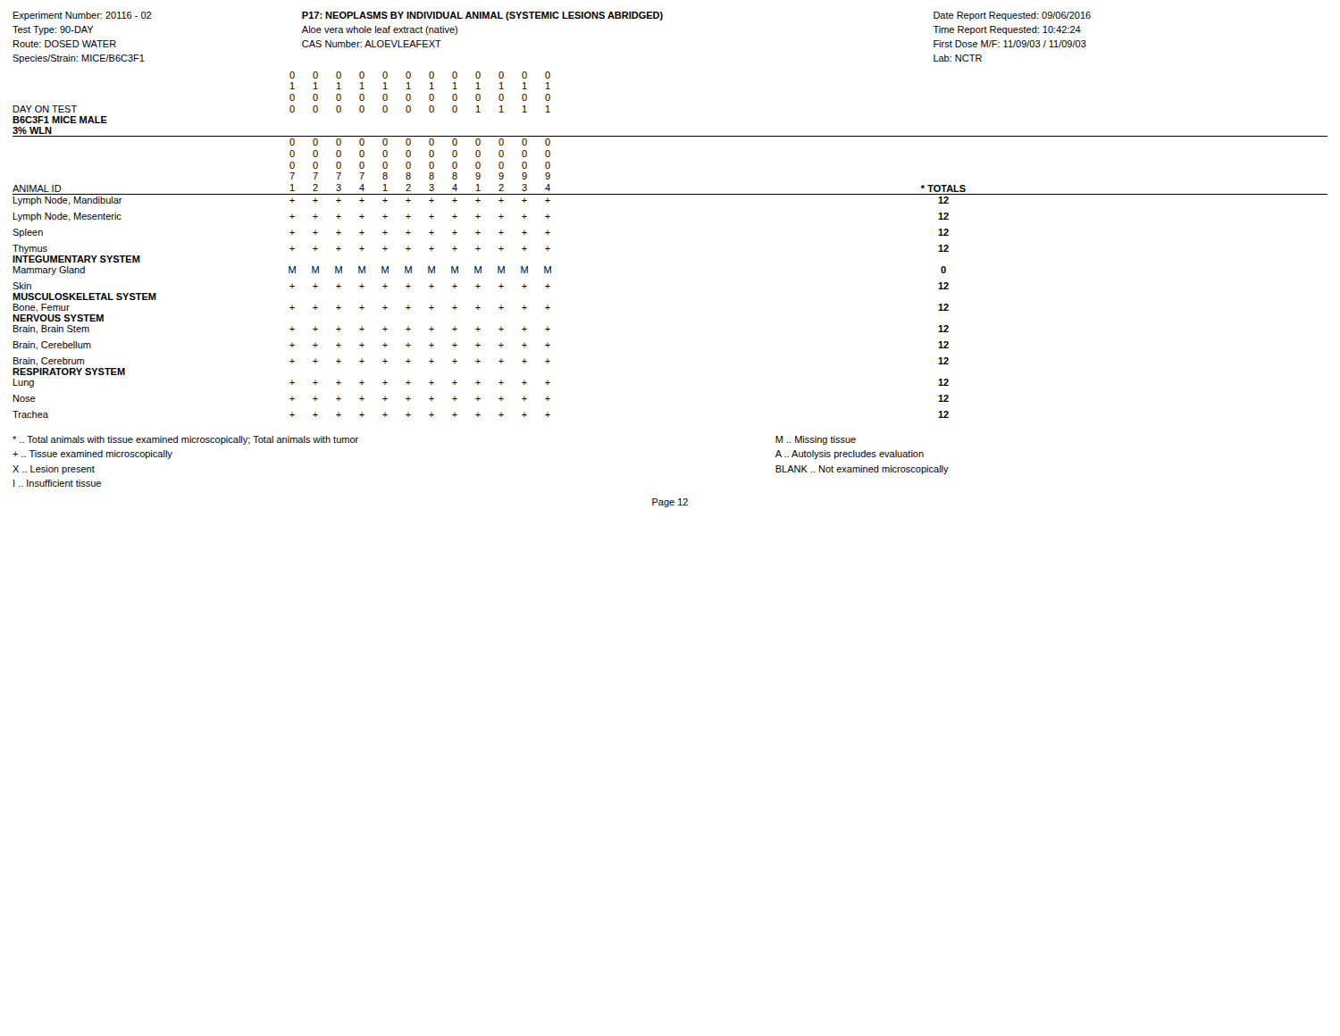| Experiment Number: 20116 - 02 | P17: NEOPLASMS BY INDIVIDUAL ANIMAL (SYSTEMIC LESIONS ABRIDGED) | Date Report Requested: 09/06/2016 |
| Test Type: 90-DAY | Aloe vera whole leaf extract (native) | Time Report Requested: 10:42:24 |
| Route: DOSED WATER | CAS Number: ALOEVLEAFEXT | First Dose M/F: 11/09/03 / 11/09/03 |
| Species/Strain: MICE/B6C3F1 | | Lab: NCTR |
| DAY ON TEST | 0 1 0 0 | 0 1 0 0 | 0 1 0 0 | 0 1 0 0 | 0 1 0 0 | 0 1 0 0 | 0 1 0 0 | 0 1 0 0 | 0 1 0 1 | 0 1 0 1 | 0 1 0 1 | 0 1 0 1 | |
| --- | --- | --- | --- | --- | --- | --- | --- | --- | --- | --- | --- | --- | --- |
| B6C3F1 MICE MALE | | |
| 3% WLN | | | | | | | | | | | | | |
| ANIMAL ID | 0 0 0 7 1 | 0 0 0 7 2 | 0 0 0 7 3 | 0 0 0 7 4 | 0 0 0 8 1 | 0 0 0 8 2 | 0 0 0 8 3 | 0 0 0 8 4 | 0 0 0 9 1 | 0 0 0 9 2 | 0 0 0 9 3 | 0 0 0 9 4 | * TOTALS |
| Lymph Node, Mandibular | + | + | + | + | + | + | + | + | + | + | + | + | 12 |
| Lymph Node, Mesenteric | + | + | + | + | + | + | + | + | + | + | + | + | 12 |
| Spleen | + | + | + | + | + | + | + | + | + | + | + | + | 12 |
| Thymus | + | + | + | + | + | + | + | + | + | + | + | + | 12 |
| INTEGUMENTARY SYSTEM |
| Mammary Gland | M | M | M | M | M | M | M | M | M | M | M | M | 0 |
| Skin | + | + | + | + | + | + | + | + | + | + | + | + | 12 |
| MUSCULOSKELETAL SYSTEM |
| Bone, Femur | + | + | + | + | + | + | + | + | + | + | + | + | 12 |
| NERVOUS SYSTEM |
| Brain, Brain Stem | + | + | + | + | + | + | + | + | + | + | + | + | 12 |
| Brain, Cerebellum | + | + | + | + | + | + | + | + | + | + | + | + | 12 |
| Brain, Cerebrum | + | + | + | + | + | + | + | + | + | + | + | + | 12 |
| RESPIRATORY SYSTEM |
| Lung | + | + | + | + | + | + | + | + | + | + | + | + | 12 |
| Nose | + | + | + | + | + | + | + | + | + | + | + | + | 12 |
| Trachea | + | + | + | + | + | + | + | + | + | + | + | + | 12 |
| * .. Total animals with tissue examined microscopically; Total animals with tumor | M .. Missing tissue |
| + .. Tissue examined microscopically | A .. Autolysis precludes evaluation |
| X .. Lesion present | BLANK .. Not examined microscopically |
| I .. Insufficient tissue | |
Page 12